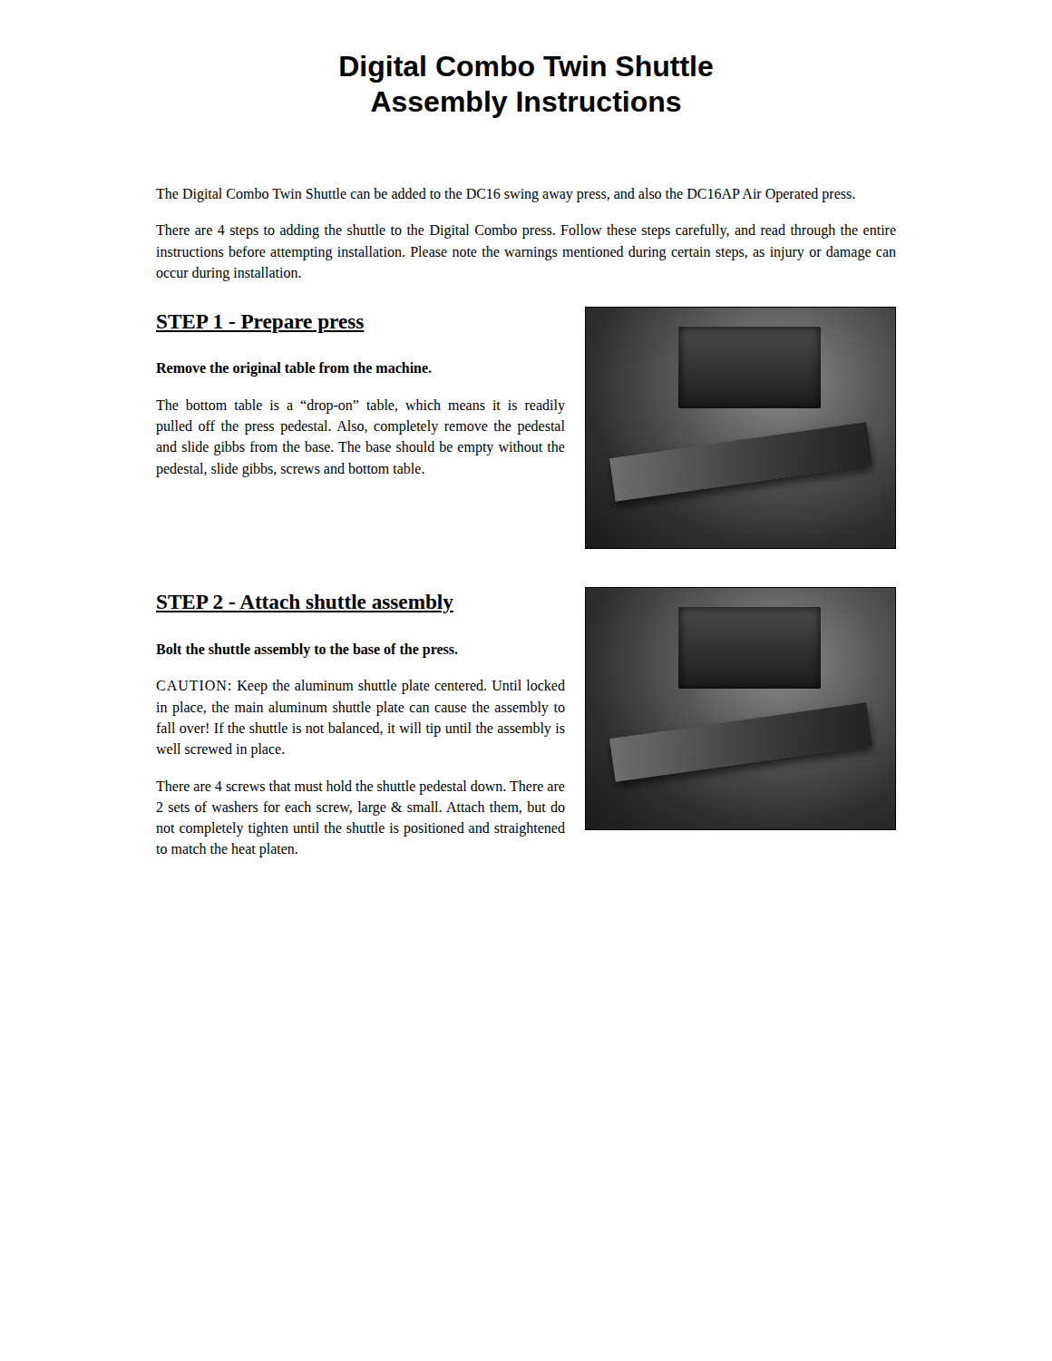Digital Combo Twin Shuttle
Assembly Instructions
The Digital Combo Twin Shuttle can be added to the DC16 swing away press, and also the DC16AP Air Operated press.
There are 4 steps to adding the shuttle to the Digital Combo press. Follow these steps carefully, and read through the entire instructions before attempting installation. Please note the warnings mentioned during certain steps, as injury or damage can occur during installation.
STEP 1 - Prepare press
Remove the original table from the machine.
The bottom table is a “drop-on” table, which means it is readily pulled off the press pedestal. Also, completely remove the pedestal and slide gibbs from the base. The base should be empty without the pedestal, slide gibbs, screws and bottom table.
STEP 2 - Attach shuttle assembly
Bolt the shuttle assembly to the base of the press.
CAUTION: Keep the aluminum shuttle plate centered. Until locked in place, the main aluminum shuttle plate can cause the assembly to fall over! If the shuttle is not balanced, it will tip until the assembly is well screwed in place.
There are 4 screws that must hold the shuttle pedestal down. There are 2 sets of washers for each screw, large & small. Attach them, but do not completely tighten until the shuttle is positioned and straightened to match the heat platen.